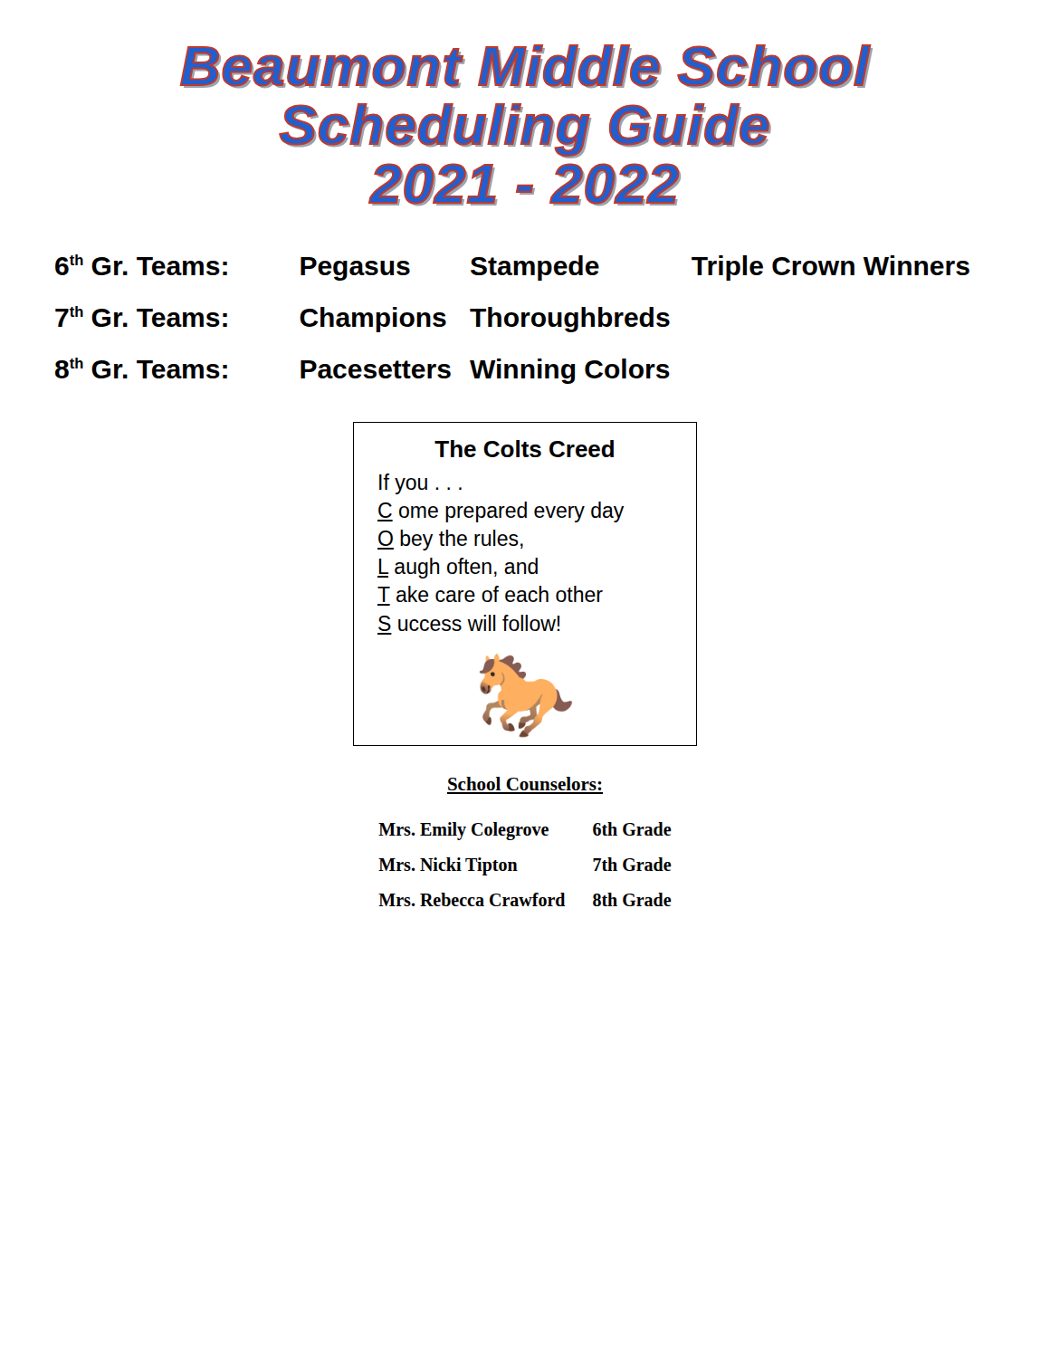Beaumont Middle School Scheduling Guide 2021 - 2022
| 6 th Gr. Teams: | Pegasus | Stampede | Triple Crown Winners |
| 7 th Gr. Teams: | Champions | Thoroughbreds | |
| 8 th Gr. Teams: | Pacesetters | Winning Colors | |
The Colts Creed
If you . . .
C ome prepared every day
O bey the rules,
L augh often, and
T ake care of each other
S uccess will follow!
🐎
School Counselors:
| Mrs. Emily Colegrove | 6th Grade |
| Mrs. Nicki Tipton | 7th Grade |
| Mrs. Rebecca Crawford | 8th Grade |